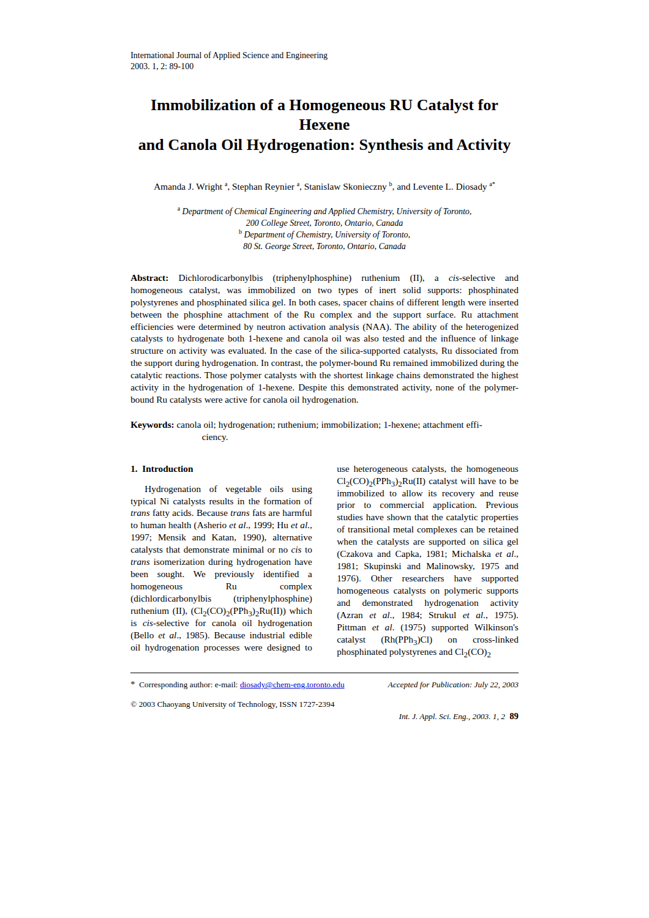International Journal of Applied Science and Engineering
2003. 1, 2: 89-100
Immobilization of a Homogeneous RU Catalyst for Hexene
and Canola Oil Hydrogenation: Synthesis and Activity
Amanda J. Wright a, Stephan Reynier a, Stanislaw Skonieczny b, and Levente L. Diosady a*
a Department of Chemical Engineering and Applied Chemistry, University of Toronto,
200 College Street, Toronto, Ontario, Canada
b Department of Chemistry, University of Toronto,
80 St. George Street, Toronto, Ontario, Canada
Abstract: Dichlorodicarbonylbis (triphenylphosphine) ruthenium (II), a cis-selective and homogeneous catalyst, was immobilized on two types of inert solid supports: phosphinated polystyrenes and phosphinated silica gel. In both cases, spacer chains of different length were inserted between the phosphine attachment of the Ru complex and the support surface. Ru attachment efficiencies were determined by neutron activation analysis (NAA). The ability of the heterogenized catalysts to hydrogenate both 1-hexene and canola oil was also tested and the influence of linkage structure on activity was evaluated. In the case of the silica-supported catalysts, Ru dissociated from the support during hydrogenation. In contrast, the polymer-bound Ru remained immobilized during the catalytic reactions. Those polymer catalysts with the shortest linkage chains demonstrated the highest activity in the hydrogenation of 1-hexene. Despite this demonstrated activity, none of the polymer-bound Ru catalysts were active for canola oil hydrogenation.
Keywords: canola oil; hydrogenation; ruthenium; immobilization; 1-hexene; attachment effi- ciency.
1. Introduction
Hydrogenation of vegetable oils using typical Ni catalysts results in the formation of trans fatty acids. Because trans fats are harmful to human health (Asherio et al., 1999; Hu et al., 1997; Mensik and Katan, 1990), alternative catalysts that demonstrate minimal or no cis to trans isomerization during hydrogenation have been sought. We previously identified a homogeneous Ru complex (dichlordicarbonylbis (triphenylphosphine) ruthenium (II), (Cl2(CO)2(PPh3)2Ru(II)) which is cis-selective for canola oil hydrogenation (Bello et al., 1985). Because industrial edible oil hydrogenation processes were designed to use heterogeneous catalysts, the homogeneous Cl2(CO)2(PPh3)2Ru(II) catalyst will have to be immobilized to allow its recovery and reuse prior to commercial application. Previous studies have shown that the catalytic properties of transitional metal complexes can be retained when the catalysts are supported on silica gel (Czakova and Capka, 1981; Michalska et al., 1981; Skupinski and Malinowsky, 1975 and 1976). Other researchers have supported homogeneous catalysts on polymeric supports and demonstrated hydrogenation activity (Azran et al., 1984; Strukul et al., 1975). Pittman et al. (1975) supported Wilkinson's catalyst (Rh(PPh3)Cl) on cross-linked phosphinated polystyrenes and Cl2(CO)2
* Corresponding author: e-mail: diosady@chem-eng.toronto.edu
Accepted for Publication: July 22, 2003
© 2003 Chaoyang University of Technology, ISSN 1727-2394
Int. J. Appl. Sci. Eng., 2003. 1, 289